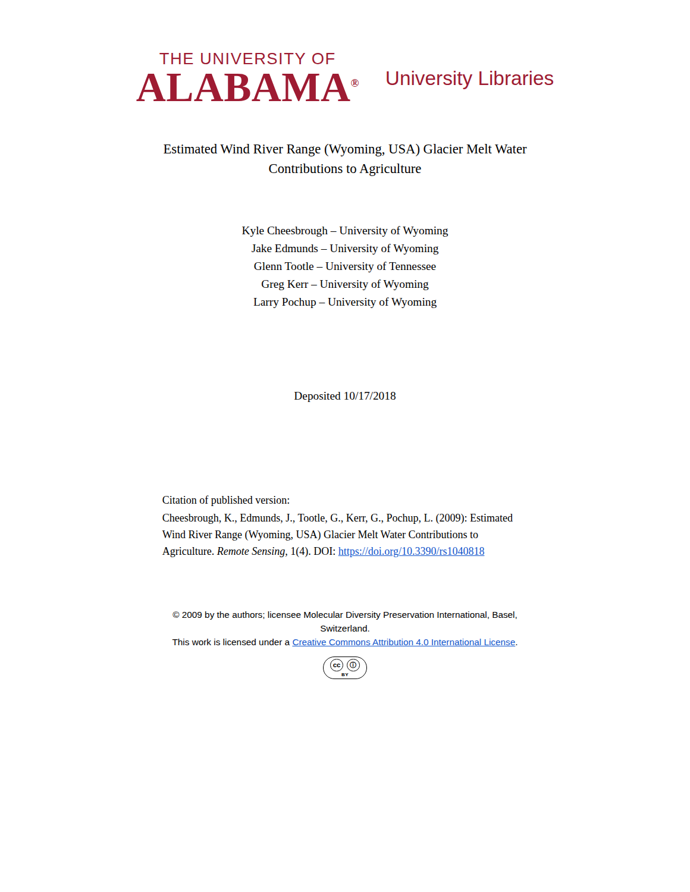THE UNIVERSITY OF ALABAMA®
University Libraries
Estimated Wind River Range (Wyoming, USA) Glacier Melt Water Contributions to Agriculture
Kyle Cheesbrough – University of Wyoming
Jake Edmunds – University of Wyoming
Glenn Tootle – University of Tennessee
Greg Kerr – University of Wyoming
Larry Pochup – University of Wyoming
Deposited 10/17/2018
Citation of published version:
Cheesbrough, K., Edmunds, J., Tootle, G., Kerr, G., Pochup, L. (2009): Estimated Wind River Range (Wyoming, USA) Glacier Melt Water Contributions to Agriculture. Remote Sensing, 1(4). DOI: https://doi.org/10.3390/rs1040818
© 2009 by the authors; licensee Molecular Diversity Preservation International, Basel, Switzerland.
This work is licensed under a Creative Commons Attribution 4.0 International License.
cc ⓘ
BY